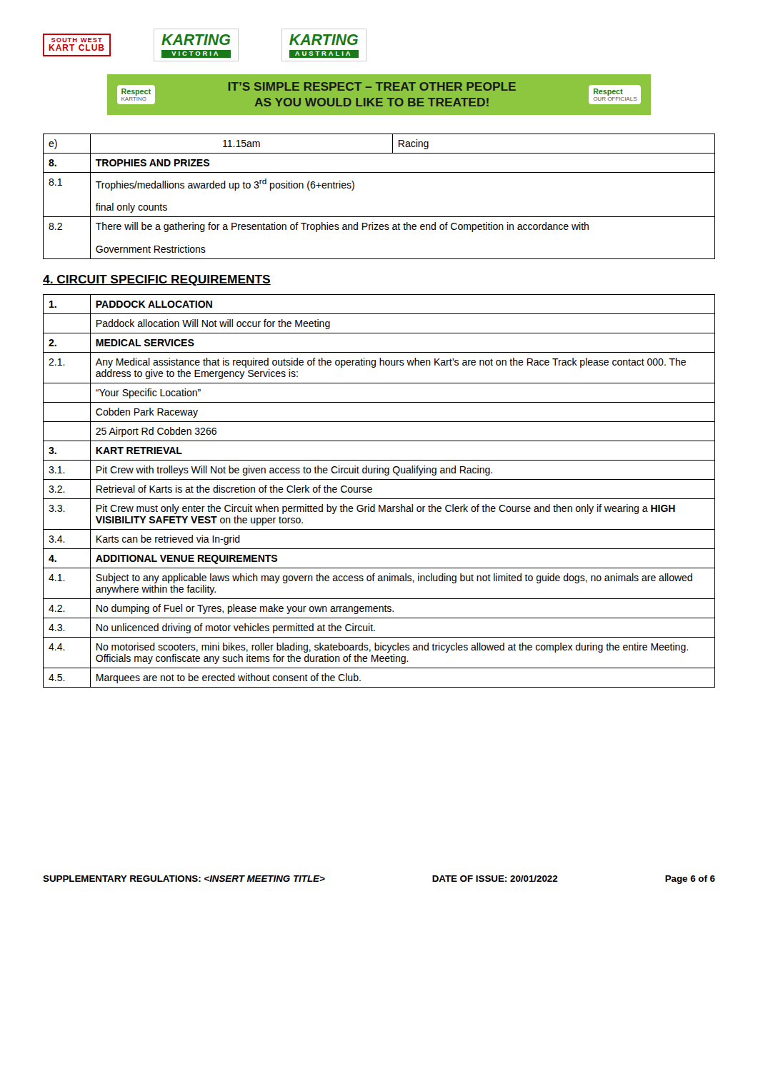SOUTH WEST
KART CLUB
KARTINGVICTORIA
KARTINGAUSTRALIA
RespectKARTING
IT’S SIMPLE RESPECT – TREAT OTHER PEOPLE
AS YOU WOULD LIKE TO BE TREATED!
RespectOUR OFFICIALS
| e) | 11.15am | Racing |
| 8. | TROPHIES AND PRIZES |
| 8.1 | Trophies/medallions awarded up to 3 rd position (6+entries) final only counts |
| 8.2 | There will be a gathering for a Presentation of Trophies and Prizes at the end of Competition in accordance with Government Restrictions |
4. CIRCUIT SPECIFIC REQUIREMENTS
| 1. | PADDOCK ALLOCATION |
| | Paddock allocation Will Not will occur for the Meeting |
| 2. | MEDICAL SERVICES |
| 2.1. | Any Medical assistance that is required outside of the operating hours when Kart’s are not on the Race Track please contact 000. The address to give to the Emergency Services is: |
| | “Your Specific Location” |
| | Cobden Park Raceway |
| | 25 Airport Rd Cobden 3266 |
| 3. | KART RETRIEVAL |
| 3.1. | Pit Crew with trolleys Will Not be given access to the Circuit during Qualifying and Racing. |
| 3.2. | Retrieval of Karts is at the discretion of the Clerk of the Course |
| 3.3. | Pit Crew must only enter the Circuit when permitted by the Grid Marshal or the Clerk of the Course and then only if wearing a HIGH VISIBILITY SAFETY VEST on the upper torso. |
| 3.4. | Karts can be retrieved via In-grid |
| 4. | ADDITIONAL VENUE REQUIREMENTS |
| 4.1. | Subject to any applicable laws which may govern the access of animals, including but not limited to guide dogs, no animals are allowed anywhere within the facility. |
| 4.2. | No dumping of Fuel or Tyres, please make your own arrangements. |
| 4.3. | No unlicenced driving of motor vehicles permitted at the Circuit. |
| 4.4. | No motorised scooters, mini bikes, roller blading, skateboards, bicycles and tricycles allowed at the complex during the entire Meeting. Officials may confiscate any such items for the duration of the Meeting. |
| 4.5. | Marquees are not to be erected without consent of the Club. |
SUPPLEMENTARY REGULATIONS: <INSERT MEETING TITLE>
DATE OF ISSUE: 20/01/2022
Page 6 of 6